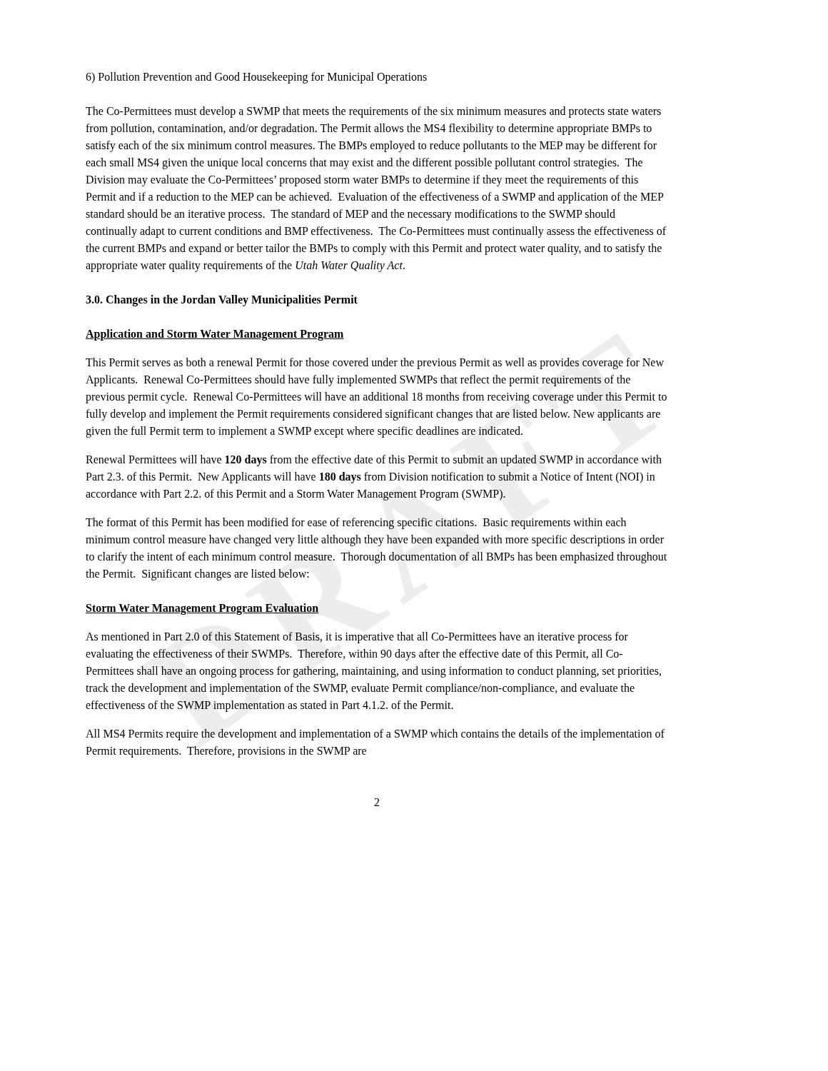DRAFT
6) Pollution Prevention and Good Housekeeping for Municipal Operations
The Co-Permittees must develop a SWMP that meets the requirements of the six minimum measures and protects state waters from pollution, contamination, and/or degradation. The Permit allows the MS4 flexibility to determine appropriate BMPs to satisfy each of the six minimum control measures. The BMPs employed to reduce pollutants to the MEP may be different for each small MS4 given the unique local concerns that may exist and the different possible pollutant control strategies. The Division may evaluate the Co-Permittees’ proposed storm water BMPs to determine if they meet the requirements of this Permit and if a reduction to the MEP can be achieved. Evaluation of the effectiveness of a SWMP and application of the MEP standard should be an iterative process. The standard of MEP and the necessary modifications to the SWMP should continually adapt to current conditions and BMP effectiveness. The Co-Permittees must continually assess the effectiveness of the current BMPs and expand or better tailor the BMPs to comply with this Permit and protect water quality, and to satisfy the appropriate water quality requirements of the Utah Water Quality Act.
3.0. Changes in the Jordan Valley Municipalities Permit
Application and Storm Water Management Program
This Permit serves as both a renewal Permit for those covered under the previous Permit as well as provides coverage for New Applicants. Renewal Co-Permittees should have fully implemented SWMPs that reflect the permit requirements of the previous permit cycle. Renewal Co-Permittees will have an additional 18 months from receiving coverage under this Permit to fully develop and implement the Permit requirements considered significant changes that are listed below. New applicants are given the full Permit term to implement a SWMP except where specific deadlines are indicated.
Renewal Permittees will have 120 days from the effective date of this Permit to submit an updated SWMP in accordance with Part 2.3. of this Permit. New Applicants will have 180 days from Division notification to submit a Notice of Intent (NOI) in accordance with Part 2.2. of this Permit and a Storm Water Management Program (SWMP).
The format of this Permit has been modified for ease of referencing specific citations. Basic requirements within each minimum control measure have changed very little although they have been expanded with more specific descriptions in order to clarify the intent of each minimum control measure. Thorough documentation of all BMPs has been emphasized throughout the Permit. Significant changes are listed below:
Storm Water Management Program Evaluation
As mentioned in Part 2.0 of this Statement of Basis, it is imperative that all Co-Permittees have an iterative process for evaluating the effectiveness of their SWMPs. Therefore, within 90 days after the effective date of this Permit, all Co-Permittees shall have an ongoing process for gathering, maintaining, and using information to conduct planning, set priorities, track the development and implementation of the SWMP, evaluate Permit compliance/non-compliance, and evaluate the effectiveness of the SWMP implementation as stated in Part 4.1.2. of the Permit.
All MS4 Permits require the development and implementation of a SWMP which contains the details of the implementation of Permit requirements. Therefore, provisions in the SWMP are
2